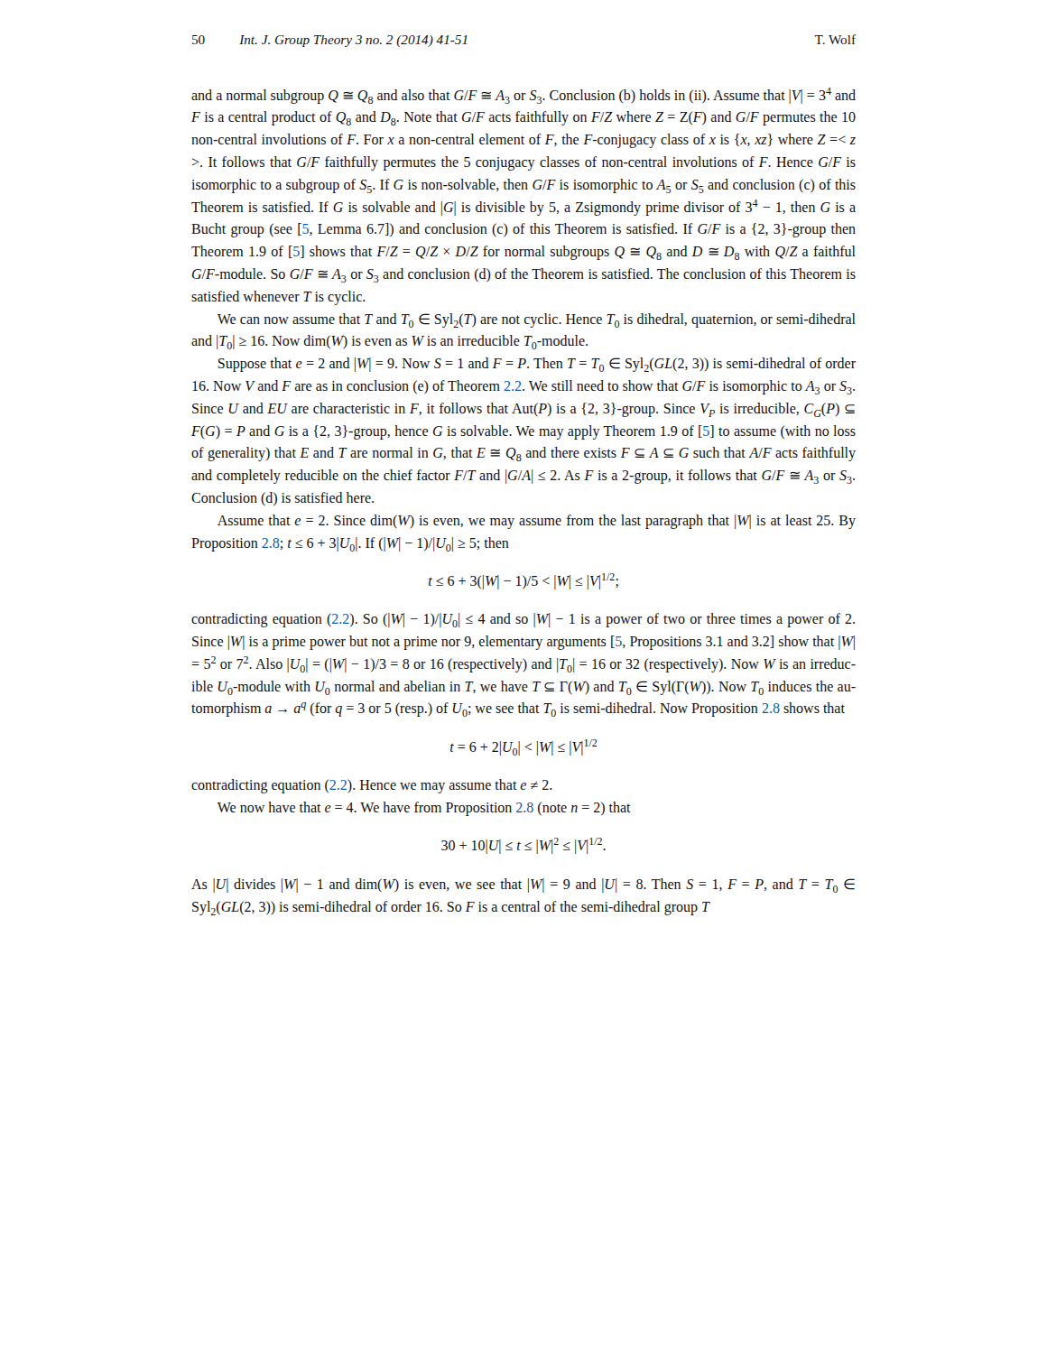50 Int. J. Group Theory 3 no. 2 (2014) 41-51 T. Wolf
and a normal subgroup Q ≅ Q8 and also that G/F ≅ A3 or S3. Conclusion (b) holds in (ii). Assume that |V| = 34 and F is a central product of Q8 and D8. Note that G/F acts faithfully on F/Z where Z = Z(F) and G/F permutes the 10 non-central involutions of F. For x a non-central element of F, the F-conjugacy class of x is {x, xz} where Z =< z >. It follows that G/F faithfully permutes the 5 conjugacy classes of non-central involutions of F. Hence G/F is isomorphic to a subgroup of S5. If G is non-solvable, then G/F is isomorphic to A5 or S5 and conclusion (c) of this Theorem is satisfied. If G is solvable and |G| is divisible by 5, a Zsigmondy prime divisor of 34 − 1, then G is a Bucht group (see [5, Lemma 6.7]) and conclusion (c) of this Theorem is satisfied. If G/F is a {2, 3}-group then Theorem 1.9 of [5] shows that F/Z = Q/Z × D/Z for normal subgroups Q ≅ Q8 and D ≅ D8 with Q/Z a faithful G/F-module. So G/F ≅ A3 or S3 and conclusion (d) of the Theorem is satisfied. The conclusion of this Theorem is satisfied whenever T is cyclic.
We can now assume that T and T0 ∈ Syl2(T) are not cyclic. Hence T0 is dihedral, quaternion, or semi-dihedral and |T0| ≥ 16. Now dim(W) is even as W is an irreducible T0-module.
Suppose that e = 2 and |W| = 9. Now S = 1 and F = P. Then T = T0 ∈ Syl2(GL(2, 3)) is semi-dihedral of order 16. Now V and F are as in conclusion (e) of Theorem 2.2. We still need to show that G/F is isomorphic to A3 or S3. Since U and EU are characteristic in F, it follows that Aut(P) is a {2, 3}-group. Since VP is irreducible, CG(P) ⊆ F(G) = P and G is a {2, 3}-group, hence G is solvable. We may apply Theorem 1.9 of [5] to assume (with no loss of generality) that E and T are normal in G, that E ≅ Q8 and there exists F ⊆ A ⊆ G such that A/F acts faithfully and completely reducible on the chief factor F/T and |G/A| ≤ 2. As F is a 2-group, it follows that G/F ≅ A3 or S3. Conclusion (d) is satisfied here.
Assume that e = 2. Since dim(W) is even, we may assume from the last paragraph that |W| is at least 25. By Proposition 2.8; t ≤ 6 + 3|U0|. If (|W| − 1)/|U0| ≥ 5; then
t ≤ 6 + 3(|W| − 1)/5 < |W| ≤ |V|1/2;
contradicting equation (2.2). So (|W| − 1)/|U0| ≤ 4 and so |W| − 1 is a power of two or three times a power of 2. Since |W| is a prime power but not a prime nor 9, elementary arguments [5, Propositions 3.1 and 3.2] show that |W| = 52 or 72. Also |U0| = (|W| − 1)/3 = 8 or 16 (respectively) and |T0| = 16 or 32 (respectively). Now W is an irreducible U0-module with U0 normal and abelian in T, we have T ⊆ Γ(W) and T0 ∈ Syl(Γ(W)). Now T0 induces the automorphism a → aq (for q = 3 or 5 (resp.) of U0; we see that T0 is semi-dihedral. Now Proposition 2.8 shows that
t = 6 + 2|U0| < |W| ≤ |V|1/2
contradicting equation (2.2). Hence we may assume that e ≠ 2.
We now have that e = 4. We have from Proposition 2.8 (note n = 2) that
30 + 10|U| ≤ t ≤ |W|2 ≤ |V|1/2.
As |U| divides |W| − 1 and dim(W) is even, we see that |W| = 9 and |U| = 8. Then S = 1, F = P, and T = T0 ∈ Syl2(GL(2, 3)) is semi-dihedral of order 16. So F is a central of the semi-dihedral group T